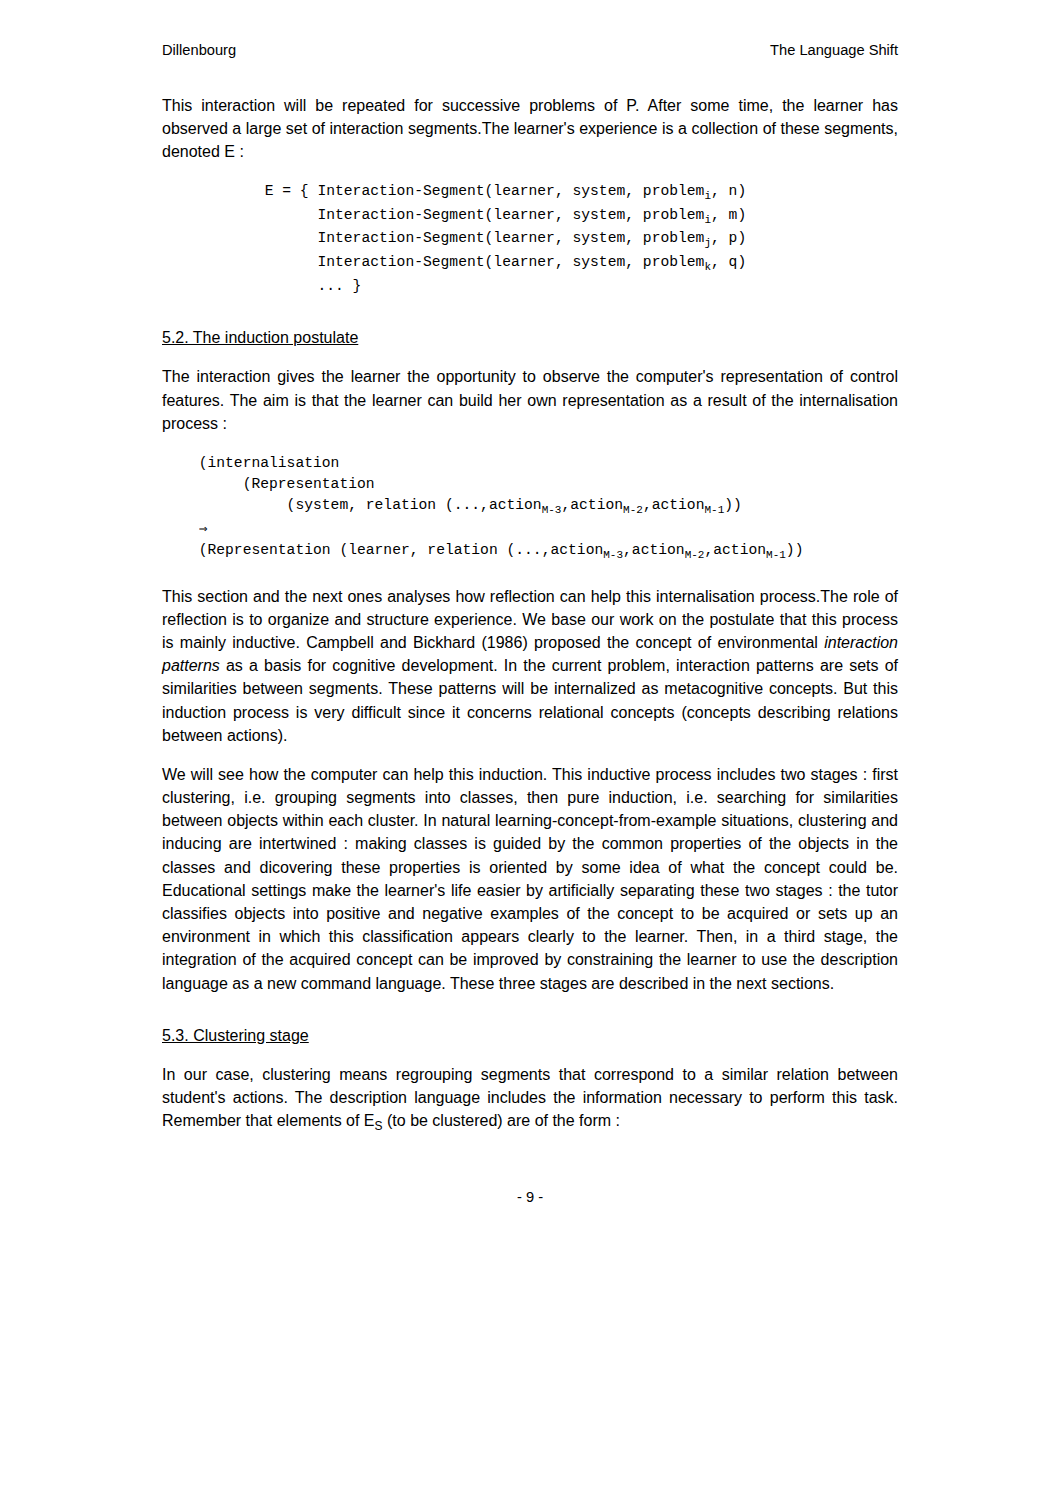Dillenbourg The Language Shift
This interaction will be repeated for successive problems of P. After some time, the learner has observed a large set of interaction segments.The learner's experience is a collection of these segments, denoted E :
E = { Interaction-Segment(learner, system, problemi, n)
      Interaction-Segment(learner, system, problemi, m)
      Interaction-Segment(learner, system, problemj, p)
      Interaction-Segment(learner, system, problemk, q)
      ... }
5.2. The induction postulate
The interaction gives the learner the opportunity to observe the computer's representation of control features. The aim is that the learner can build her own representation as a result of the internalisation process :
(internalisation
     (Representation
          (system, relation (...,actionM-3,actionM-2,actionM-1))
⇒
(Representation (learner, relation (...,actionM-3,actionM-2,actionM-1))
This section and the next ones analyses how reflection can help this internalisation process.The role of reflection is to organize and structure experience. We base our work on the postulate that this process is mainly inductive. Campbell and Bickhard (1986) proposed the concept of environmental interaction patterns as a basis for cognitive development. In the current problem, interaction patterns are sets of similarities between segments. These patterns will be internalized as metacognitive concepts. But this induction process is very difficult since it concerns relational concepts (concepts describing relations between actions).
We will see how the computer can help this induction. This inductive process includes two stages : first clustering, i.e. grouping segments into classes, then pure induction, i.e. searching for similarities between objects within each cluster. In natural learning-concept-from-example situations, clustering and inducing are intertwined : making classes is guided by the common properties of the objects in the classes and dicovering these properties is oriented by some idea of what the concept could be. Educational settings make the learner's life easier by artificially separating these two stages : the tutor classifies objects into positive and negative examples of the concept to be acquired or sets up an environment in which this classification appears clearly to the learner. Then, in a third stage, the integration of the acquired concept can be improved by constraining the learner to use the description language as a new command language. These three stages are described in the next sections.
5.3. Clustering stage
In our case, clustering means regrouping segments that correspond to a similar relation between student's actions. The description language includes the information necessary to perform this task. Remember that elements of ES (to be clustered) are of the form :
- 9 -